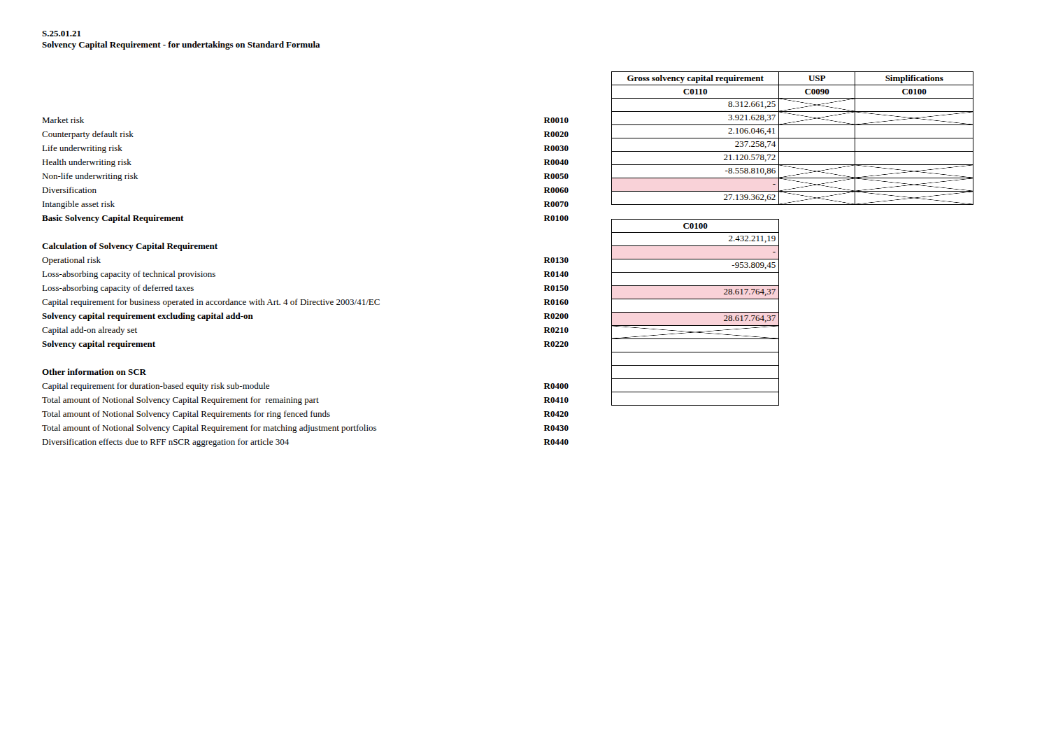S.25.01.21
Solvency Capital Requirement - for undertakings on Standard Formula
| Market risk Counterparty default risk Life underwriting risk Health underwriting risk Non-life underwriting risk Diversification Intangible asset risk Basic Solvency Capital Requirement Calculation of Solvency Capital Requirement Operational risk Loss-absorbing capacity of technical provisions Loss-absorbing capacity of deferred taxes Capital requirement for business operated in accordance with Art. 4 of Directive 2003/41/EC Solvency capital requirement excluding capital add-on Capital add-on already set Solvency capital requirement Other information on SCR Capital requirement for duration-based equity risk sub-module Total amount of Notional Solvency Capital Requirement for remaining part Total amount of Notional Solvency Capital Requirements for ring fenced funds Total amount of Notional Solvency Capital Requirement for matching adjustment portfolios Diversification effects due to RFF nSCR aggregation for article 304 | R0010 R0020 R0030 R0040 R0050 R0060 R0070 R0100 R0130 R0140 R0150 R0160 R0200 R0210 R0220 R0400 R0410 R0420 R0430 R0440 | / Gross solvency capital requirement / USP / Simplifications / / --- / --- / --- / / C0110 / C0090 / C0100 / / 8.312.661,25 / / / / 3.921.628,37 / / / / 2.106.046,41 / / / / 237.258,74 / / / / 21.120.578,72 / / / / -8.558.810,86 / / / / - / / / / 27.139.362,62 / / / / C0100 / / --- / / 2.432.211,19 / / - / / -953.809,45 / / 28.617.764,37 / / 28.617.764,37 / |